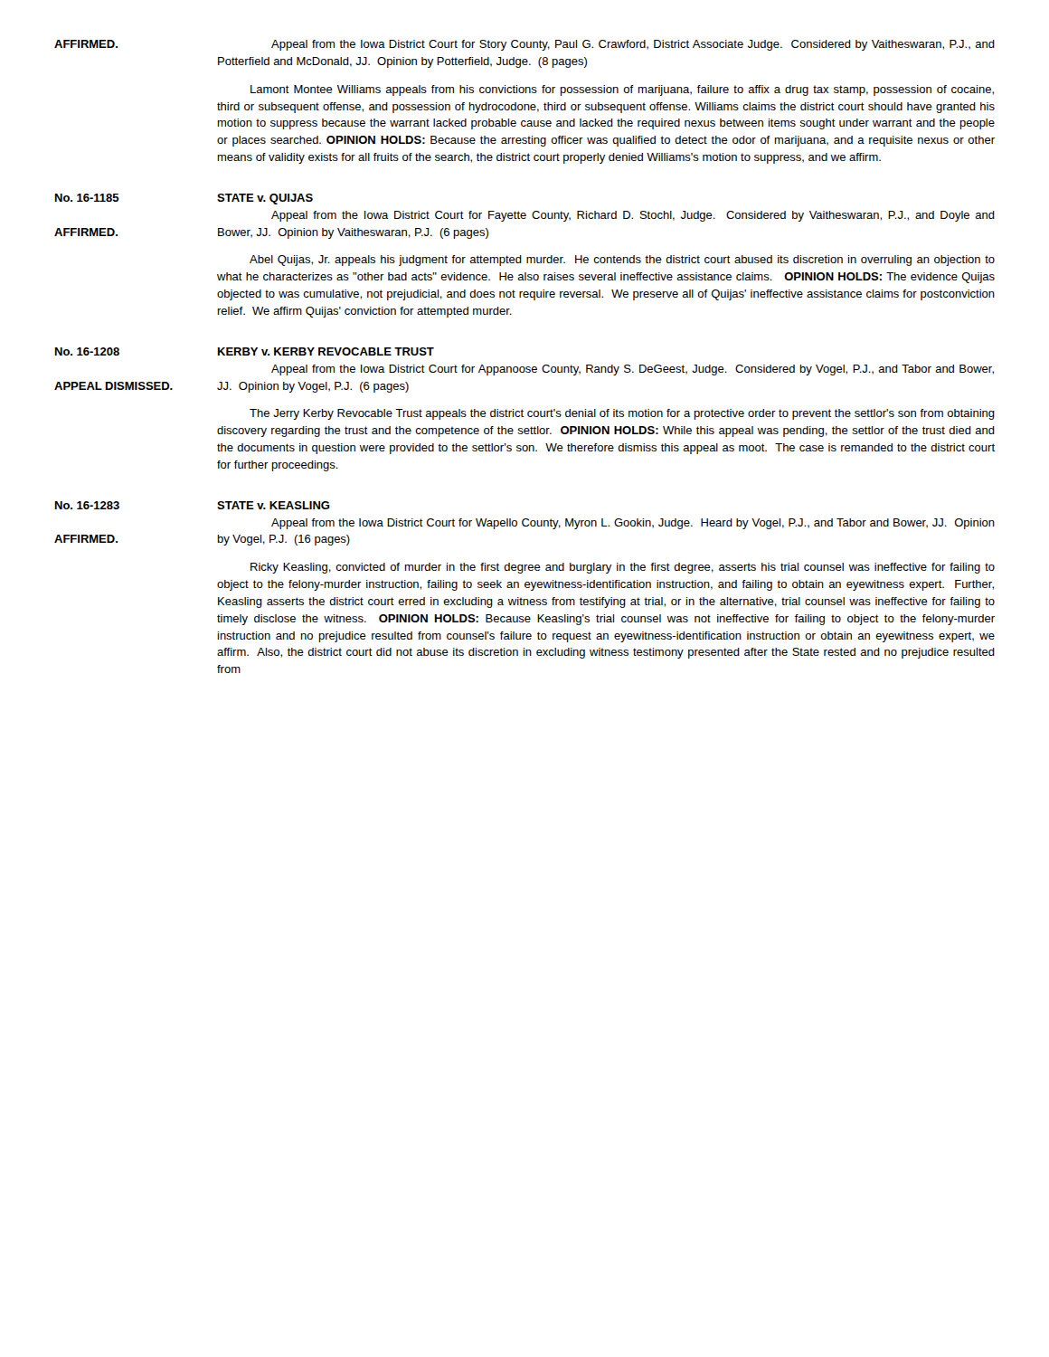AFFIRMED.
Appeal from the Iowa District Court for Story County, Paul G. Crawford, District Associate Judge. Considered by Vaitheswaran, P.J., and Potterfield and McDonald, JJ. Opinion by Potterfield, Judge. (8 pages)
Lamont Montee Williams appeals from his convictions for possession of marijuana, failure to affix a drug tax stamp, possession of cocaine, third or subsequent offense, and possession of hydrocodone, third or subsequent offense. Williams claims the district court should have granted his motion to suppress because the warrant lacked probable cause and lacked the required nexus between items sought under warrant and the people or places searched. OPINION HOLDS: Because the arresting officer was qualified to detect the odor of marijuana, and a requisite nexus or other means of validity exists for all fruits of the search, the district court properly denied Williams's motion to suppress, and we affirm.
No. 16-1185
AFFIRMED.
STATE v. QUIJAS
Appeal from the Iowa District Court for Fayette County, Richard D. Stochl, Judge. Considered by Vaitheswaran, P.J., and Doyle and Bower, JJ. Opinion by Vaitheswaran, P.J. (6 pages)
Abel Quijas, Jr. appeals his judgment for attempted murder. He contends the district court abused its discretion in overruling an objection to what he characterizes as "other bad acts" evidence. He also raises several ineffective assistance claims. OPINION HOLDS: The evidence Quijas objected to was cumulative, not prejudicial, and does not require reversal. We preserve all of Quijas' ineffective assistance claims for postconviction relief. We affirm Quijas' conviction for attempted murder.
No. 16-1208
APPEAL DISMISSED.
KERBY v. KERBY REVOCABLE TRUST
Appeal from the Iowa District Court for Appanoose County, Randy S. DeGeest, Judge. Considered by Vogel, P.J., and Tabor and Bower, JJ. Opinion by Vogel, P.J. (6 pages)
The Jerry Kerby Revocable Trust appeals the district court's denial of its motion for a protective order to prevent the settlor's son from obtaining discovery regarding the trust and the competence of the settlor. OPINION HOLDS: While this appeal was pending, the settlor of the trust died and the documents in question were provided to the settlor's son. We therefore dismiss this appeal as moot. The case is remanded to the district court for further proceedings.
No. 16-1283
AFFIRMED.
STATE v. KEASLING
Appeal from the Iowa District Court for Wapello County, Myron L. Gookin, Judge. Heard by Vogel, P.J., and Tabor and Bower, JJ. Opinion by Vogel, P.J. (16 pages)
Ricky Keasling, convicted of murder in the first degree and burglary in the first degree, asserts his trial counsel was ineffective for failing to object to the felony-murder instruction, failing to seek an eyewitness-identification instruction, and failing to obtain an eyewitness expert. Further, Keasling asserts the district court erred in excluding a witness from testifying at trial, or in the alternative, trial counsel was ineffective for failing to timely disclose the witness. OPINION HOLDS: Because Keasling's trial counsel was not ineffective for failing to object to the felony-murder instruction and no prejudice resulted from counsel's failure to request an eyewitness-identification instruction or obtain an eyewitness expert, we affirm. Also, the district court did not abuse its discretion in excluding witness testimony presented after the State rested and no prejudice resulted from